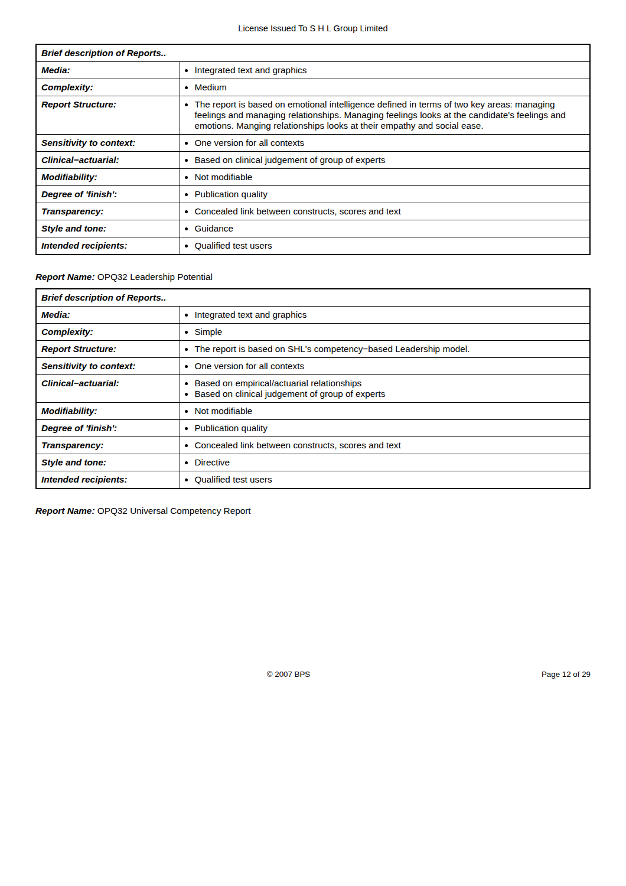License Issued To S H L Group Limited
| Brief description of Reports.. |
| Media: | Integrated text and graphics |
| Complexity: | Medium |
| Report Structure: | The report is based on emotional intelligence defined in terms of two key areas: managing feelings and managing relationships. Managing feelings looks at the candidate's feelings and emotions. Manging relationships looks at their empathy and social ease. |
| Sensitivity to context: | One version for all contexts |
| Clinical−actuarial: | Based on clinical judgement of group of experts |
| Modifiability: | Not modifiable |
| Degree of 'finish': | Publication quality |
| Transparency: | Concealed link between constructs, scores and text |
| Style and tone: | Guidance |
| Intended recipients: | Qualified test users |
Report Name: OPQ32 Leadership Potential
| Brief description of Reports.. |
| Media: | Integrated text and graphics |
| Complexity: | Simple |
| Report Structure: | The report is based on SHL's competency−based Leadership model. |
| Sensitivity to context: | One version for all contexts |
| Clinical−actuarial: | Based on empirical/actuarial relationships Based on clinical judgement of group of experts |
| Modifiability: | Not modifiable |
| Degree of 'finish': | Publication quality |
| Transparency: | Concealed link between constructs, scores and text |
| Style and tone: | Directive |
| Intended recipients: | Qualified test users |
Report Name: OPQ32 Universal Competency Report
© 2007 BPS
Page 12 of 29